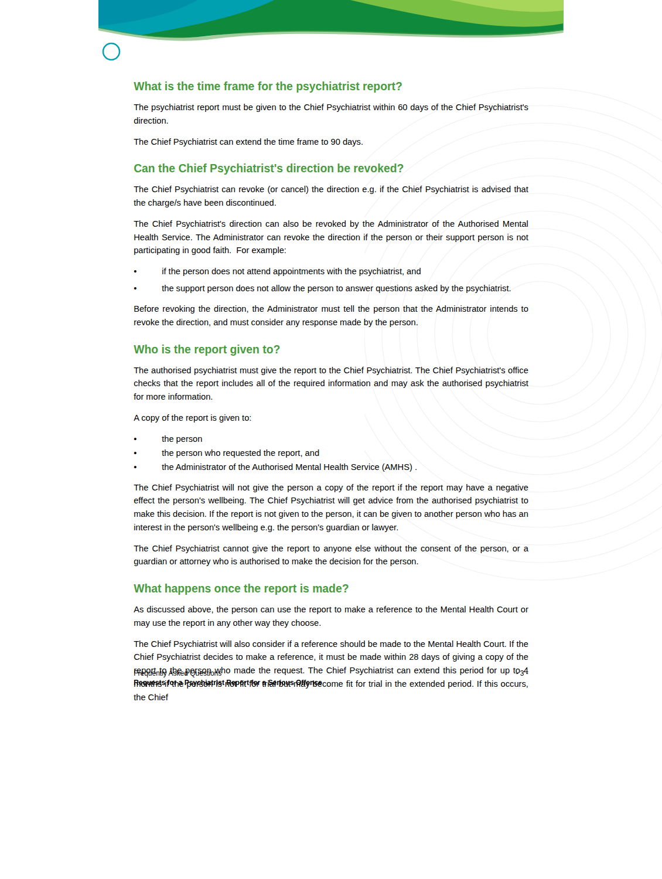What is the time frame for the psychiatrist report?
The psychiatrist report must be given to the Chief Psychiatrist within 60 days of the Chief Psychiatrist's direction.
The Chief Psychiatrist can extend the time frame to 90 days.
Can the Chief Psychiatrist's direction be revoked?
The Chief Psychiatrist can revoke (or cancel) the direction e.g. if the Chief Psychiatrist is advised that the charge/s have been discontinued.
The Chief Psychiatrist's direction can also be revoked by the Administrator of the Authorised Mental Health Service. The Administrator can revoke the direction if the person or their support person is not participating in good faith. For example:
if the person does not attend appointments with the psychiatrist, and
the support person does not allow the person to answer questions asked by the psychiatrist.
Before revoking the direction, the Administrator must tell the person that the Administrator intends to revoke the direction, and must consider any response made by the person.
Who is the report given to?
The authorised psychiatrist must give the report to the Chief Psychiatrist. The Chief Psychiatrist's office checks that the report includes all of the required information and may ask the authorised psychiatrist for more information.
A copy of the report is given to:
the person
the person who requested the report, and
the Administrator of the Authorised Mental Health Service (AMHS) .
The Chief Psychiatrist will not give the person a copy of the report if the report may have a negative effect the person's wellbeing. The Chief Psychiatrist will get advice from the authorised psychiatrist to make this decision. If the report is not given to the person, it can be given to another person who has an interest in the person's wellbeing e.g. the person's guardian or lawyer.
The Chief Psychiatrist cannot give the report to anyone else without the consent of the person, or a guardian or attorney who is authorised to make the decision for the person.
What happens once the report is made?
As discussed above, the person can use the report to make a reference to the Mental Health Court or may use the report in any other way they choose.
The Chief Psychiatrist will also consider if a reference should be made to the Mental Health Court. If the Chief Psychiatrist decides to make a reference, it must be made within 28 days of giving a copy of the report to the person who made the request. The Chief Psychiatrist can extend this period for up to 4 months if the person is not fit for trial but may become fit for trial in the extended period. If this occurs, the Chief
Frequently Asked Questions
Requests for a Psychiatrist Report for a Serious Offence
- 3 -